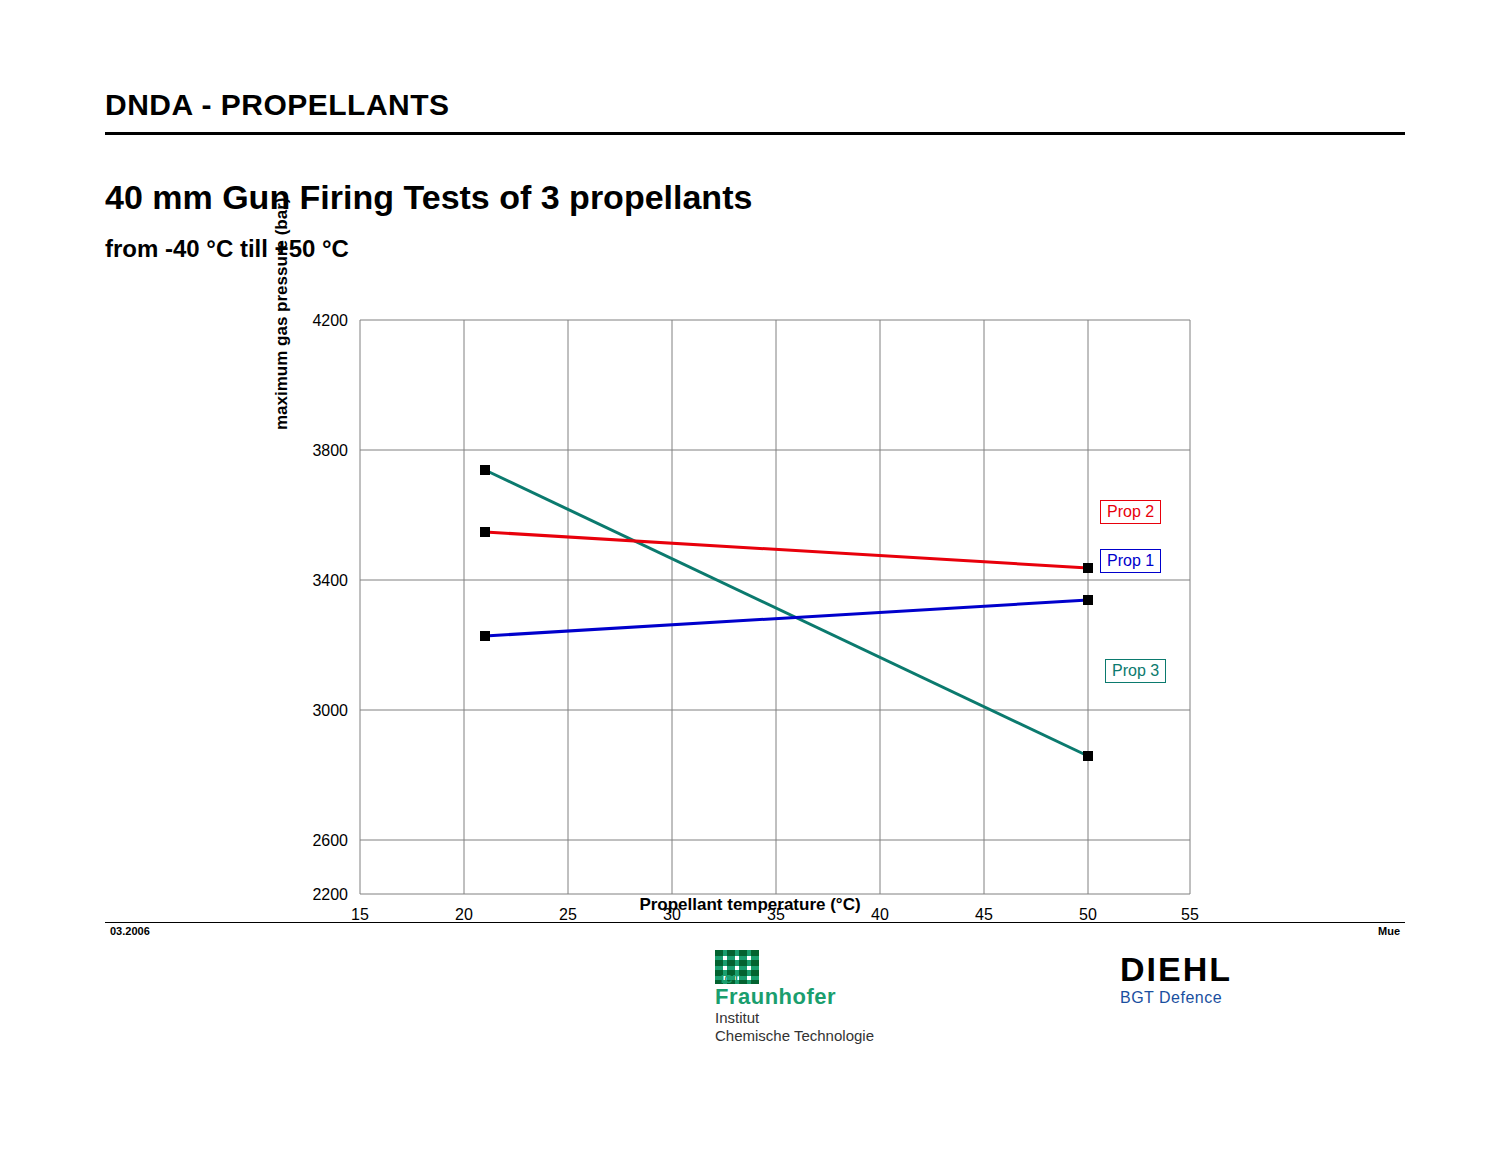DNDA - PROPELLANTS
40 mm Gun Firing Tests of 3 propellants
from -40 °C till +50 °C
maximum gas pressure (bar)
4200 3800 3400 3000 2600 2200 15 20 25 30 35 40 45 50 55
Prop 2
Prop 1
Prop 3
Propellant temperature (°C)
03.2006
Mue
ICT
Fraunhofer
Institut
Chemische Technologie
DIEHL
BGT Defence